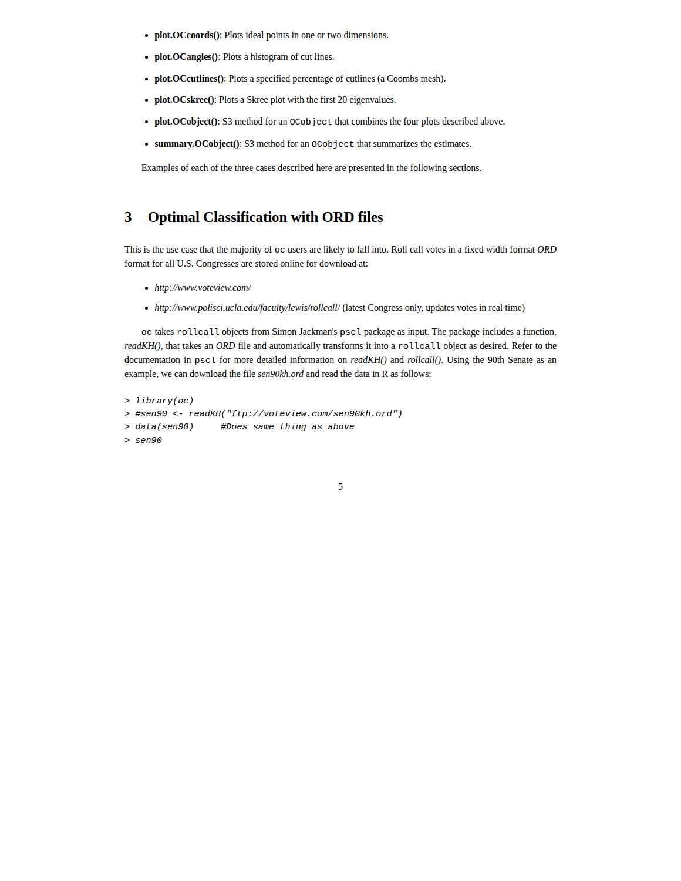plot.OCcoords(): Plots ideal points in one or two dimensions.
plot.OCangles(): Plots a histogram of cut lines.
plot.OCcutlines(): Plots a specified percentage of cutlines (a Coombs mesh).
plot.OCskree(): Plots a Skree plot with the first 20 eigenvalues.
plot.OCobject(): S3 method for an OCobject that combines the four plots described above.
summary.OCobject(): S3 method for an OCobject that summarizes the estimates.
Examples of each of the three cases described here are presented in the following sections.
3 Optimal Classification with ORD files
This is the use case that the majority of oc users are likely to fall into. Roll call votes in a fixed width format ORD format for all U.S. Congresses are stored online for download at:
http://www.voteview.com/
http://www.polisci.ucla.edu/faculty/lewis/rollcall/ (latest Congress only, updates votes in real time)
oc takes rollcall objects from Simon Jackman's pscl package as input. The package includes a function, readKH(), that takes an ORD file and automatically transforms it into a rollcall object as desired. Refer to the documentation in pscl for more detailed information on readKH() and rollcall(). Using the 90th Senate as an example, we can download the file sen90kh.ord and read the data in R as follows:
> library(oc)
> #sen90 <- readKH("ftp://voteview.com/sen90kh.ord")
> data(sen90)     #Does same thing as above
> sen90
5